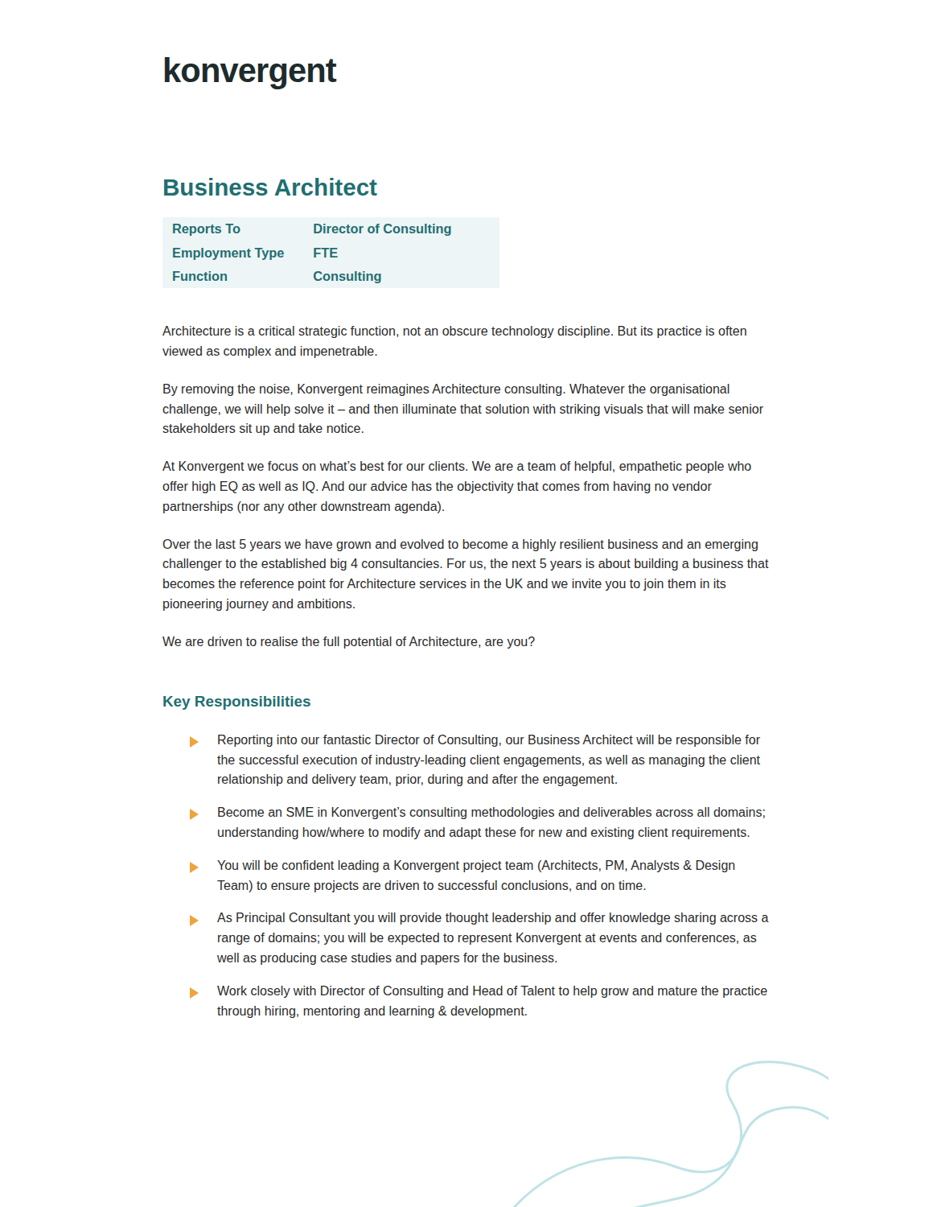konvergent
Business Architect
| Reports To | Director of Consulting |
| Employment Type | FTE |
| Function | Consulting |
Architecture is a critical strategic function, not an obscure technology discipline. But its practice is often viewed as complex and impenetrable.
By removing the noise, Konvergent reimagines Architecture consulting. Whatever the organisational challenge, we will help solve it – and then illuminate that solution with striking visuals that will make senior stakeholders sit up and take notice.
At Konvergent we focus on what’s best for our clients. We are a team of helpful, empathetic people who offer high EQ as well as IQ. And our advice has the objectivity that comes from having no vendor partnerships (nor any other downstream agenda).
Over the last 5 years we have grown and evolved to become a highly resilient business and an emerging challenger to the established big 4 consultancies. For us, the next 5 years is about building a business that becomes the reference point for Architecture services in the UK and we invite you to join them in its pioneering journey and ambitions.
We are driven to realise the full potential of Architecture, are you?
Key Responsibilities
Reporting into our fantastic Director of Consulting, our Business Architect will be responsible for the successful execution of industry-leading client engagements, as well as managing the client relationship and delivery team, prior, during and after the engagement.
Become an SME in Konvergent’s consulting methodologies and deliverables across all domains; understanding how/where to modify and adapt these for new and existing client requirements.
You will be confident leading a Konvergent project team (Architects, PM, Analysts & Design Team) to ensure projects are driven to successful conclusions, and on time.
As Principal Consultant you will provide thought leadership and offer knowledge sharing across a range of domains; you will be expected to represent Konvergent at events and conferences, as well as producing case studies and papers for the business.
Work closely with Director of Consulting and Head of Talent to help grow and mature the practice through hiring, mentoring and learning & development.